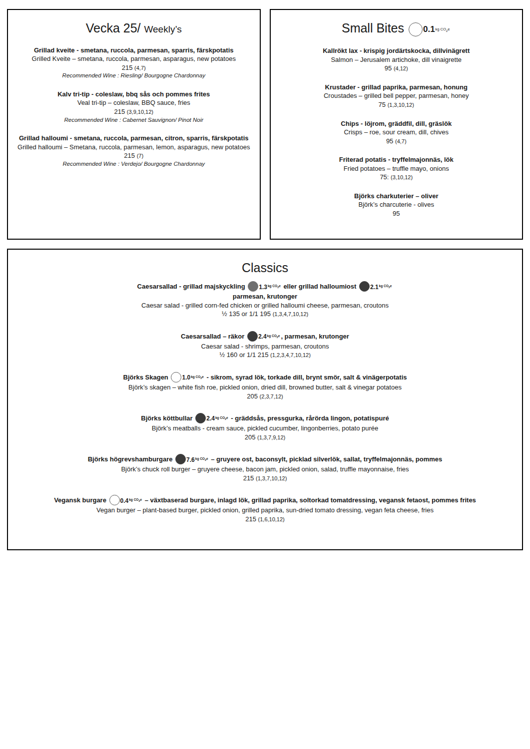Vecka 25/ Weekly’s
Grillad kveite - smetana, ruccola, parmesan, sparris, färskpotatis
Grilled Kveite – smetana, ruccola, parmesan, asparagus, new potatoes
215 (4,7)
Recommended Wine : Riesling/ Bourgogne Chardonnay
Kalv tri-tip - coleslaw, bbq sås och pommes frites
Veal tri-tip – coleslaw, BBQ sauce, fries
215 (3,9,10,12)
Recommended Wine : Cabernet Sauvignon/ Pinot Noir
Grillad halloumi - smetana, ruccola, parmesan, citron, sparris, färskpotatis
Grilled halloumi – Smetana, ruccola, parmesan, lemon, asparagus, new potatoes
215 (7)
Recommended Wine : Verdejo/ Bourgogne Chardonnay
Small Bites 0.1 kg CO2e
Kallrökt lax - krispig jordärtskocka, dillvinägrett
Salmon – Jerusalem artichoke, dill vinaigrette
95 (4,12)
Krustader - grillad paprika, parmesan, honung
Croustades – grilled bell pepper, parmesan, honey
75 (1,3,10,12)
Chips - löjrom, gräddfil, dill, gräslök
Crisps – roe, sour cream, dill, chives
95 (4,7)
Friterad potatis - tryffelmajonnäs, lök
Fried potatoes – truffle mayo, onions
75: (3,10,12)
Björks charkuterier – oliver
Björk’s charcuterie - olives
95
Classics
Caesarsallad - grillad majskyckling 1.3 kg CO2e eller grillad halloumiost 2.1 kg CO2e
parmesan, krutonger
Caesar salad - grilled corn-fed chicken or grilled halloumi cheese, parmesan, croutons
½ 135 or 1/1 195 (1,3,4,7,10,12)
Caesarsallad – räkor 2.4 kg CO2e, parmesan, krutonger
Caesar salad - shrimps, parmesan, croutons
½ 160 or 1/1 215 (1,2,3,4,7,10,12)
Björks Skagen 1.0 kg CO2e - sikrom, syrad lök, torkade dill, brynt smör, salt & vinägerpotatis
Björk’s skagen – white fish roe, pickled onion, dried dill, browned butter, salt & vinegar potatoes
205 (2,3,7,12)
Björks köttbullar 2.4 kg CO2e - gräddsås, pressgurka, rårörda lingon, potatispuré
Björk’s meatballs - cream sauce, pickled cucumber, lingonberries, potato purée
205 (1,3,7,9,12)
Björks högrevshamburgare 7.6 kg CO2e – gruyere ost, baconsylt, picklad silverlök, sallat, tryffelmajonnäs, pommes
Björk’s chuck roll burger – gruyere cheese, bacon jam, pickled onion, salad, truffle mayonnaise, fries
215 (1,3,7,10,12)
Vegansk burgare 0.4 kg CO2e – växtbaserad burgare, inlagd lök, grillad paprika, soltorkad tomatdressing, vegansk fetaost, pommes frites
Vegan burger – plant-based burger, pickled onion, grilled paprika, sun-dried tomato dressing, vegan feta cheese, fries
215 (1,6,10,12)